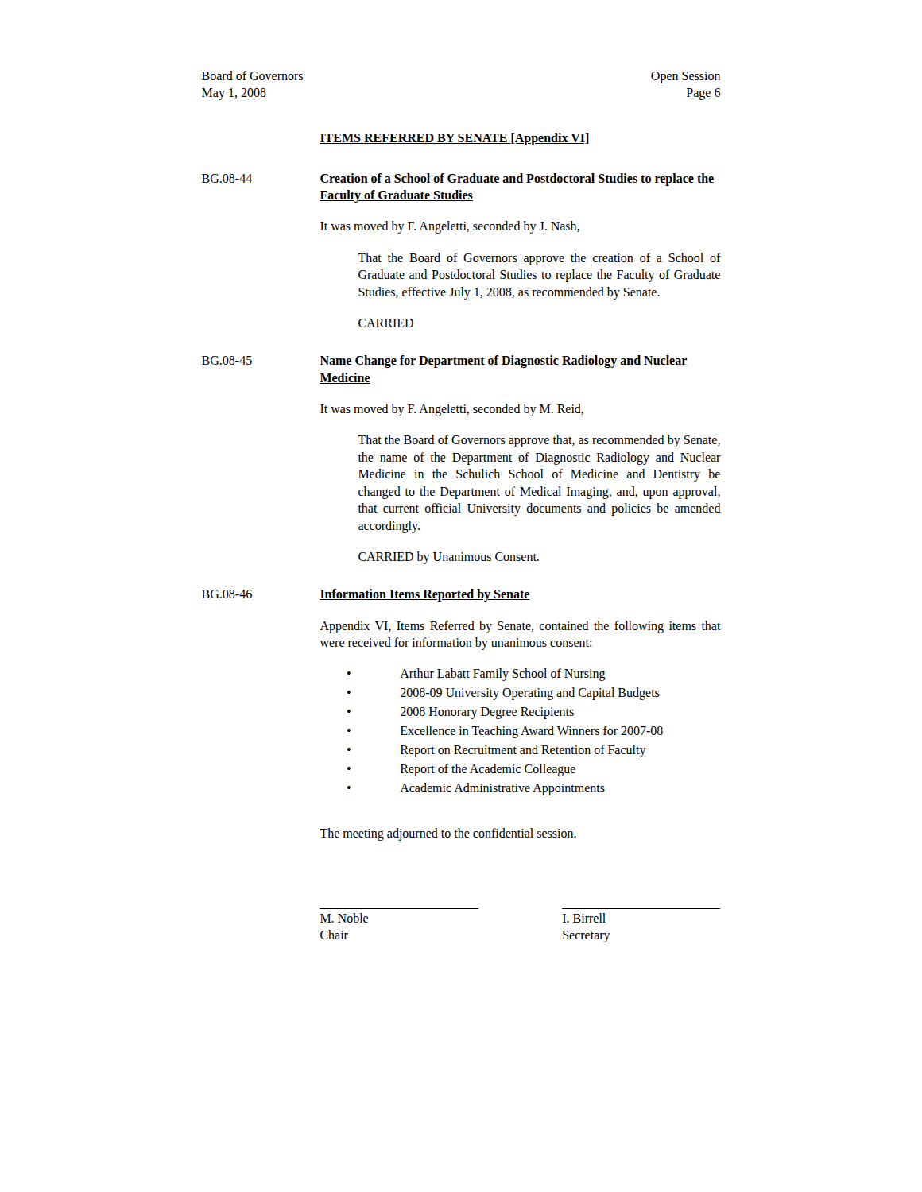Board of Governors
May 1, 2008
Open Session
Page 6
ITEMS REFERRED BY SENATE [Appendix VI]
BG.08-44
Creation of a School of Graduate and Postdoctoral Studies to replace the Faculty of Graduate Studies
It was moved by F. Angeletti, seconded by J. Nash,
That the Board of Governors approve the creation of a School of Graduate and Postdoctoral Studies to replace the Faculty of Graduate Studies, effective July 1, 2008, as recommended by Senate.
CARRIED
BG.08-45
Name Change for Department of Diagnostic Radiology and Nuclear Medicine
It was moved by F. Angeletti, seconded by M. Reid,
That the Board of Governors approve that, as recommended by Senate, the name of the Department of Diagnostic Radiology and Nuclear Medicine in the Schulich School of Medicine and Dentistry be changed to the Department of Medical Imaging, and, upon approval, that current official University documents and policies be amended accordingly.
CARRIED by Unanimous Consent.
BG.08-46
Information Items Reported by Senate
Appendix VI, Items Referred by Senate, contained the following items that were received for information by unanimous consent:
Arthur Labatt Family School of Nursing
2008-09 University Operating and Capital Budgets
2008 Honorary Degree Recipients
Excellence in Teaching Award Winners for 2007-08
Report on Recruitment and Retention of Faculty
Report of the Academic Colleague
Academic Administrative Appointments
The meeting adjourned to the confidential session.
M. Noble
Chair
I. Birrell
Secretary